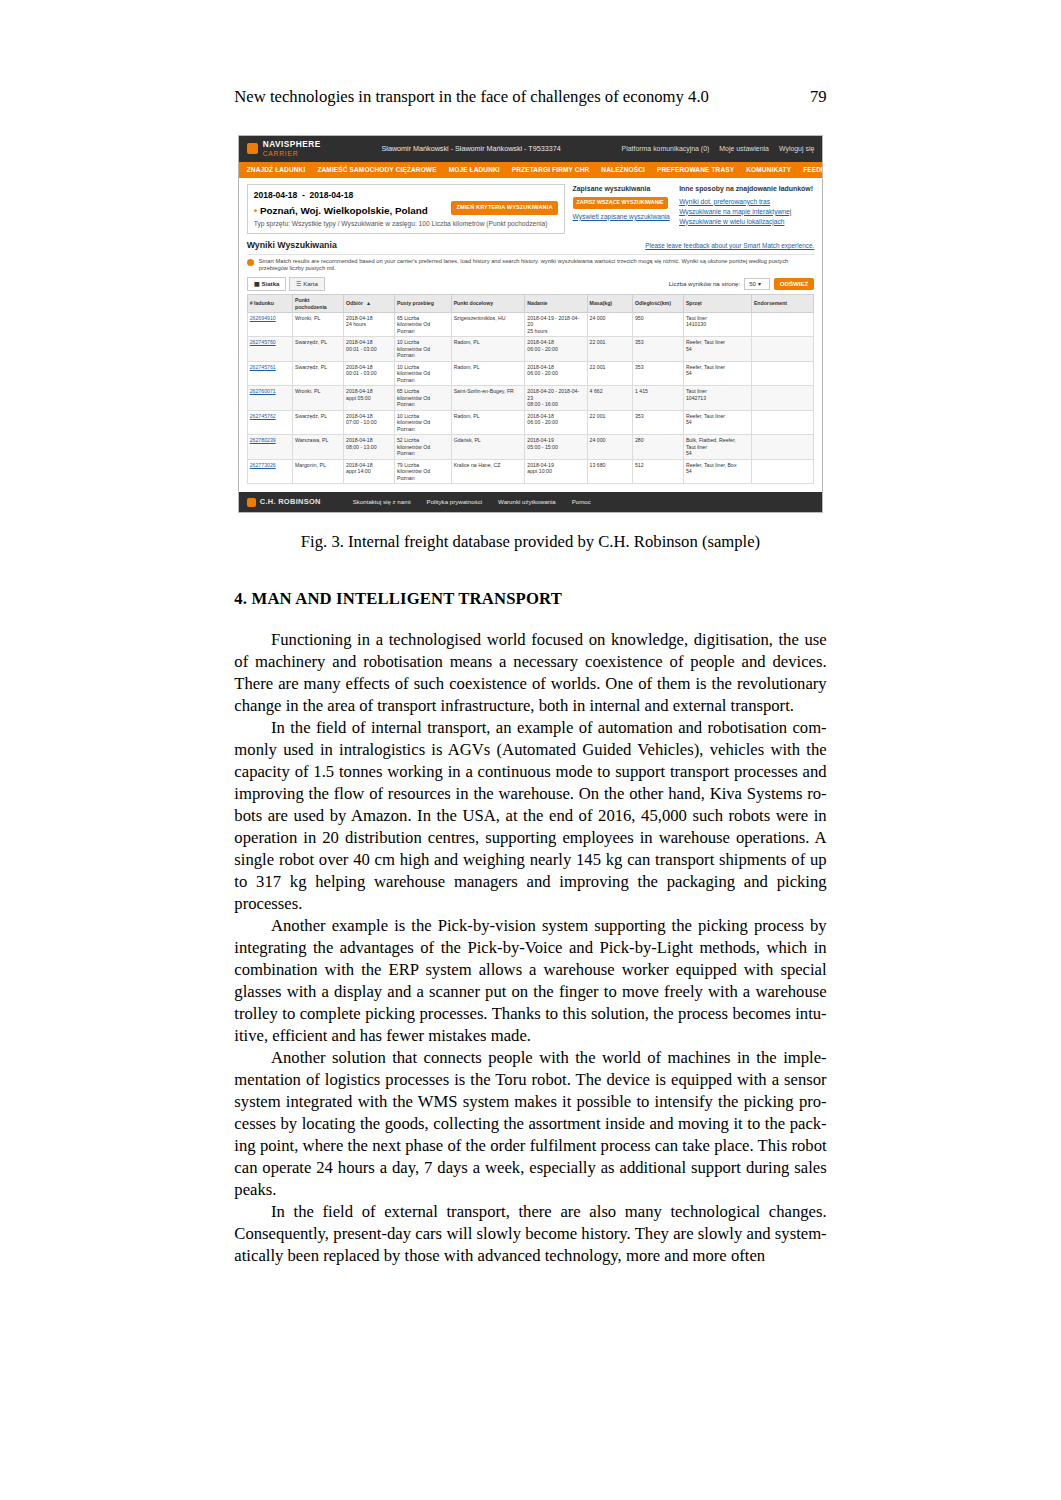New technologies in transport in the face of challenges of economy 4.0
79
NAVISPHERE
CARRIER
Sławomir Mańkowski - Sławomir Mańkowski - T9533374
Platforma komunikacyjna (0) Moje ustawienia Wyloguj się
ZNAJDŹ ŁADUNKI ZAMIEŚĆ SAMOCHODY CIĘŻAROWE MOJE ŁADUNKI PRZETARGI FIRMY CHR NALEŻNOŚCI PREFEROWANE TRASY KOMUNIKATY FEEDBACK
2018-04-18 - 2018-04-18
• Poznań, Woj. Wielkopolskie, Poland
Typ sprzętu: Wszystkie typy / Wyszukiwanie w zasięgu: 100 Liczba kilometrów (Punkt pochodzenia)
ZMIEŃ KRYTERIA WYSZUKIWANIA
Zapisane wyszukiwania
ZAPISZ WSZĄCE WYSZUKIWANIE
Wyświetl zapisane wyszukiwania
Inne sposoby na znajdowanie ładunków!
Wyniki dot. preferowanych tras Wyszukiwanie na mapie interaktywnej Wyszukiwanie w wielu lokalizacjach
Wyniki Wyszukiwania
Please leave feedback about your Smart Match experience.
Smart Match results are recommended based on your carrier's preferred lanes, load history and search history. wyniki wyszukiwania wartości trzecich mogą się różnić. Wyniki są ułożone poniżej według pustych przebiegów liczby pustych mil.
▦ Siatka
☰ Karta
Liczba wyników na stronę: 50 ▾ ODŚWIEŻ
| # ładunku | Punkt pochodzenia | Odbiór ▲ | Pusty przebieg | Punkt docelowy | Nadanie | Masa(kg) | Odległość(km) | Sprzęt | Endorsement |
| --- | --- | --- | --- | --- | --- | --- | --- | --- | --- |
| 262694910 | Wronki, PL | 2018-04-18 24 hours | 65 Liczba kilometrów Od Poznan | Szigetszentmiklos, HU | 2018-04-19 - 2018-04-20 25 hours | 24 000 | 950 | Taut liner 1410130 | |
| 262745760 | Swarzędz, PL | 2018-04-18 00:01 - 03:00 | 10 Liczba kilometrów Od Poznan | Radom, PL | 2018-04-18 06:00 - 20:00 | 22 001 | 353 | Reefer, Taut liner 54 | |
| 262745761 | Swarzędz, PL | 2018-04-18 00:01 - 03:00 | 10 Liczba kilometrów Od Poznan | Radom, PL | 2018-04-18 06:00 - 20:00 | 22 001 | 353 | Reefer, Taut liner 54 | |
| 262760071 | Wronki, PL | 2018-04-18 appt 05:00 | 65 Liczba kilometrów Od Poznan | Saint-Sorlin-en-Bugey, FR | 2018-04-20 - 2018-04-23 08:00 - 16:00 | 4 662 | 1 415 | Taut liner 1042713 | |
| 262745762 | Swarzędz, PL | 2018-04-18 07:00 - 10:00 | 10 Liczba kilometrów Od Poznan | Radom, PL | 2018-04-18 06:00 - 20:00 | 22 001 | 353 | Reefer, Taut liner 54 | |
| 262780239 | Warszawa, PL | 2018-04-18 08:00 - 13:00 | 52 Liczba kilometrów Od Poznan | Gdańsk, PL | 2018-04-19 05:00 - 15:00 | 24 000 | 280 | Bulk, Flatbed, Reefer, Taut liner 54 | |
| 262773026 | Margonin, PL | 2018-04-18 appt 14:00 | 79 Liczba kilometrów Od Poznan | Kralice na Hane, CZ | 2018-04-19 appt 10:00 | 13 680 | 512 | Reefer, Taut liner, Box 54 | |
C.H. ROBINSON
Skontaktuj się z nami Polityka prywatności Warunki użytkowania Pomoc
Fig. 3. Internal freight database provided by C.H. Robinson (sample)
4. Man and intelligent transport
Functioning in a technologised world focused on knowledge, digitisation, the use of machinery and robotisation means a necessary coexistence of people and devices. There are many effects of such coexistence of worlds. One of them is the revolutionary change in the area of transport infrastructure, both in internal and external transport.
In the field of internal transport, an example of automation and robotisation commonly used in intralogistics is AGVs (Automated Guided Vehicles), vehicles with the capacity of 1.5 tonnes working in a continuous mode to support transport processes and improving the flow of resources in the warehouse. On the other hand, Kiva Systems robots are used by Amazon. In the USA, at the end of 2016, 45,000 such robots were in operation in 20 distribution centres, supporting employees in warehouse operations. A single robot over 40 cm high and weighing nearly 145 kg can transport shipments of up to 317 kg helping warehouse managers and improving the packaging and picking processes.
Another example is the Pick-by-vision system supporting the picking process by integrating the advantages of the Pick-by-Voice and Pick-by-Light methods, which in combination with the ERP system allows a warehouse worker equipped with special glasses with a display and a scanner put on the finger to move freely with a warehouse trolley to complete picking processes. Thanks to this solution, the process becomes intuitive, efficient and has fewer mistakes made.
Another solution that connects people with the world of machines in the implementation of logistics processes is the Toru robot. The device is equipped with a sensor system integrated with the WMS system makes it possible to intensify the picking processes by locating the goods, collecting the assortment inside and moving it to the packing point, where the next phase of the order fulfilment process can take place. This robot can operate 24 hours a day, 7 days a week, especially as additional support during sales peaks.
In the field of external transport, there are also many technological changes. Consequently, present-day cars will slowly become history. They are slowly and systematically been replaced by those with advanced technology, more and more often